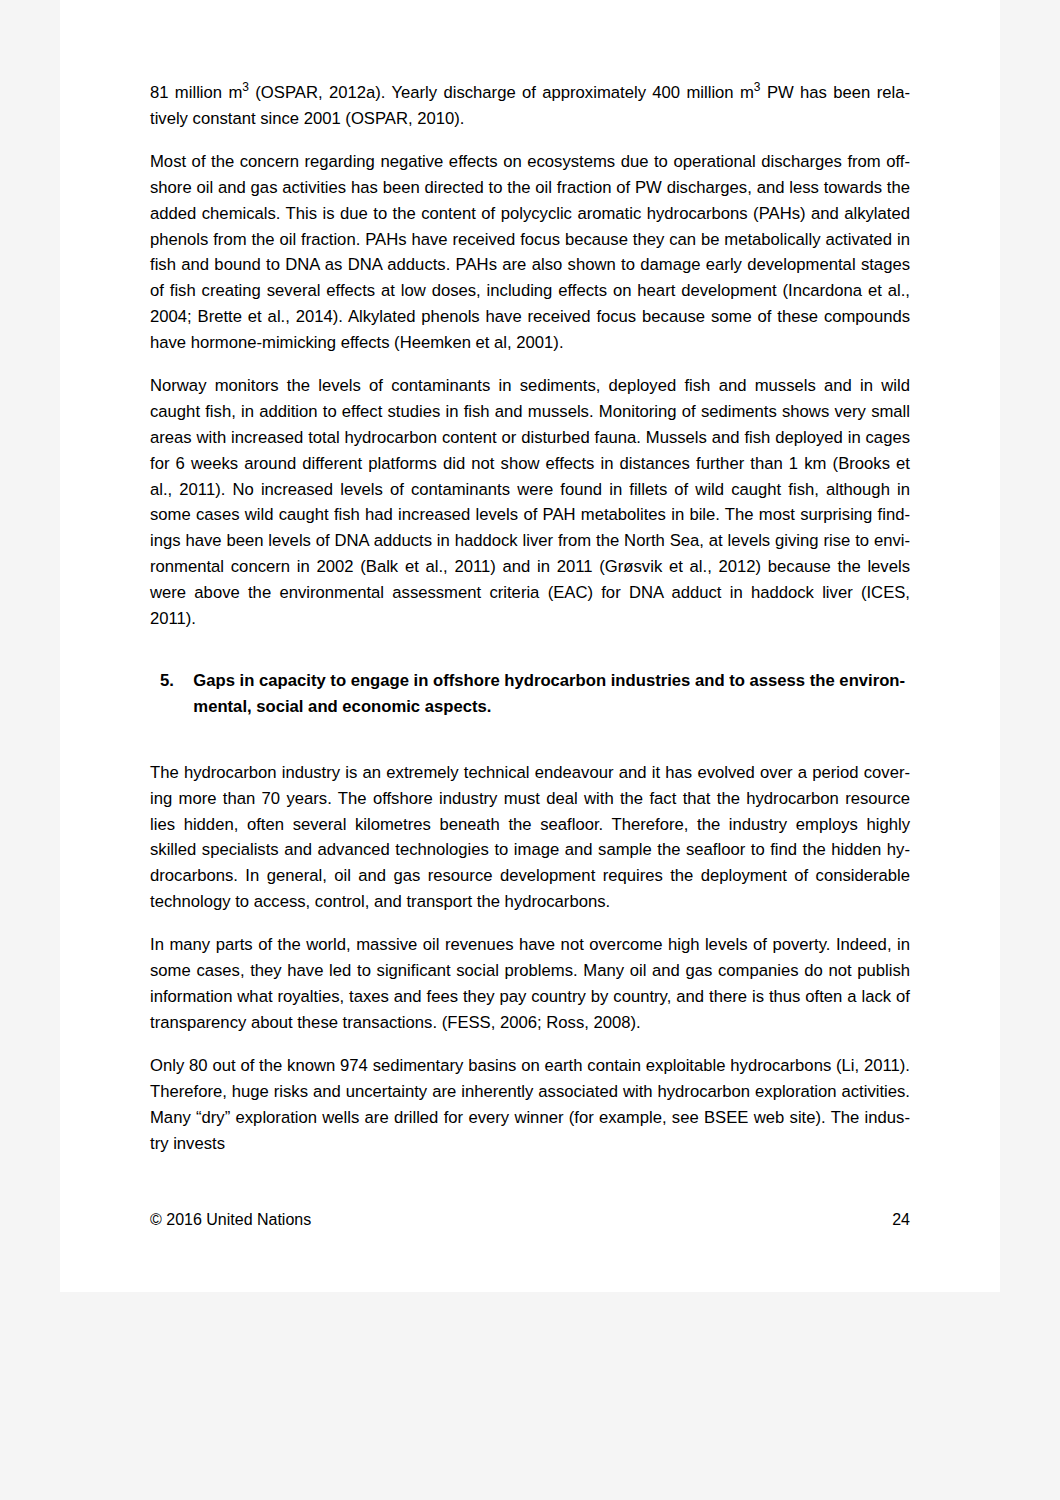81 million m3 (OSPAR, 2012a). Yearly discharge of approximately 400 million m3 PW has been relatively constant since 2001 (OSPAR, 2010).
Most of the concern regarding negative effects on ecosystems due to operational discharges from offshore oil and gas activities has been directed to the oil fraction of PW discharges, and less towards the added chemicals. This is due to the content of polycyclic aromatic hydrocarbons (PAHs) and alkylated phenols from the oil fraction. PAHs have received focus because they can be metabolically activated in fish and bound to DNA as DNA adducts. PAHs are also shown to damage early developmental stages of fish creating several effects at low doses, including effects on heart development (Incardona et al., 2004; Brette et al., 2014). Alkylated phenols have received focus because some of these compounds have hormone-mimicking effects (Heemken et al, 2001).
Norway monitors the levels of contaminants in sediments, deployed fish and mussels and in wild caught fish, in addition to effect studies in fish and mussels. Monitoring of sediments shows very small areas with increased total hydrocarbon content or disturbed fauna. Mussels and fish deployed in cages for 6 weeks around different platforms did not show effects in distances further than 1 km (Brooks et al., 2011). No increased levels of contaminants were found in fillets of wild caught fish, although in some cases wild caught fish had increased levels of PAH metabolites in bile. The most surprising findings have been levels of DNA adducts in haddock liver from the North Sea, at levels giving rise to environmental concern in 2002 (Balk et al., 2011) and in 2011 (Grøsvik et al., 2012) because the levels were above the environmental assessment criteria (EAC) for DNA adduct in haddock liver (ICES, 2011).
5. Gaps in capacity to engage in offshore hydrocarbon industries and to assess the environmental, social and economic aspects.
The hydrocarbon industry is an extremely technical endeavour and it has evolved over a period covering more than 70 years. The offshore industry must deal with the fact that the hydrocarbon resource lies hidden, often several kilometres beneath the seafloor. Therefore, the industry employs highly skilled specialists and advanced technologies to image and sample the seafloor to find the hidden hydrocarbons. In general, oil and gas resource development requires the deployment of considerable technology to access, control, and transport the hydrocarbons.
In many parts of the world, massive oil revenues have not overcome high levels of poverty. Indeed, in some cases, they have led to significant social problems. Many oil and gas companies do not publish information what royalties, taxes and fees they pay country by country, and there is thus often a lack of transparency about these transactions. (FESS, 2006; Ross, 2008).
Only 80 out of the known 974 sedimentary basins on earth contain exploitable hydrocarbons (Li, 2011). Therefore, huge risks and uncertainty are inherently associated with hydrocarbon exploration activities. Many “dry” exploration wells are drilled for every winner (for example, see BSEE web site). The industry invests
© 2016 United Nations 24